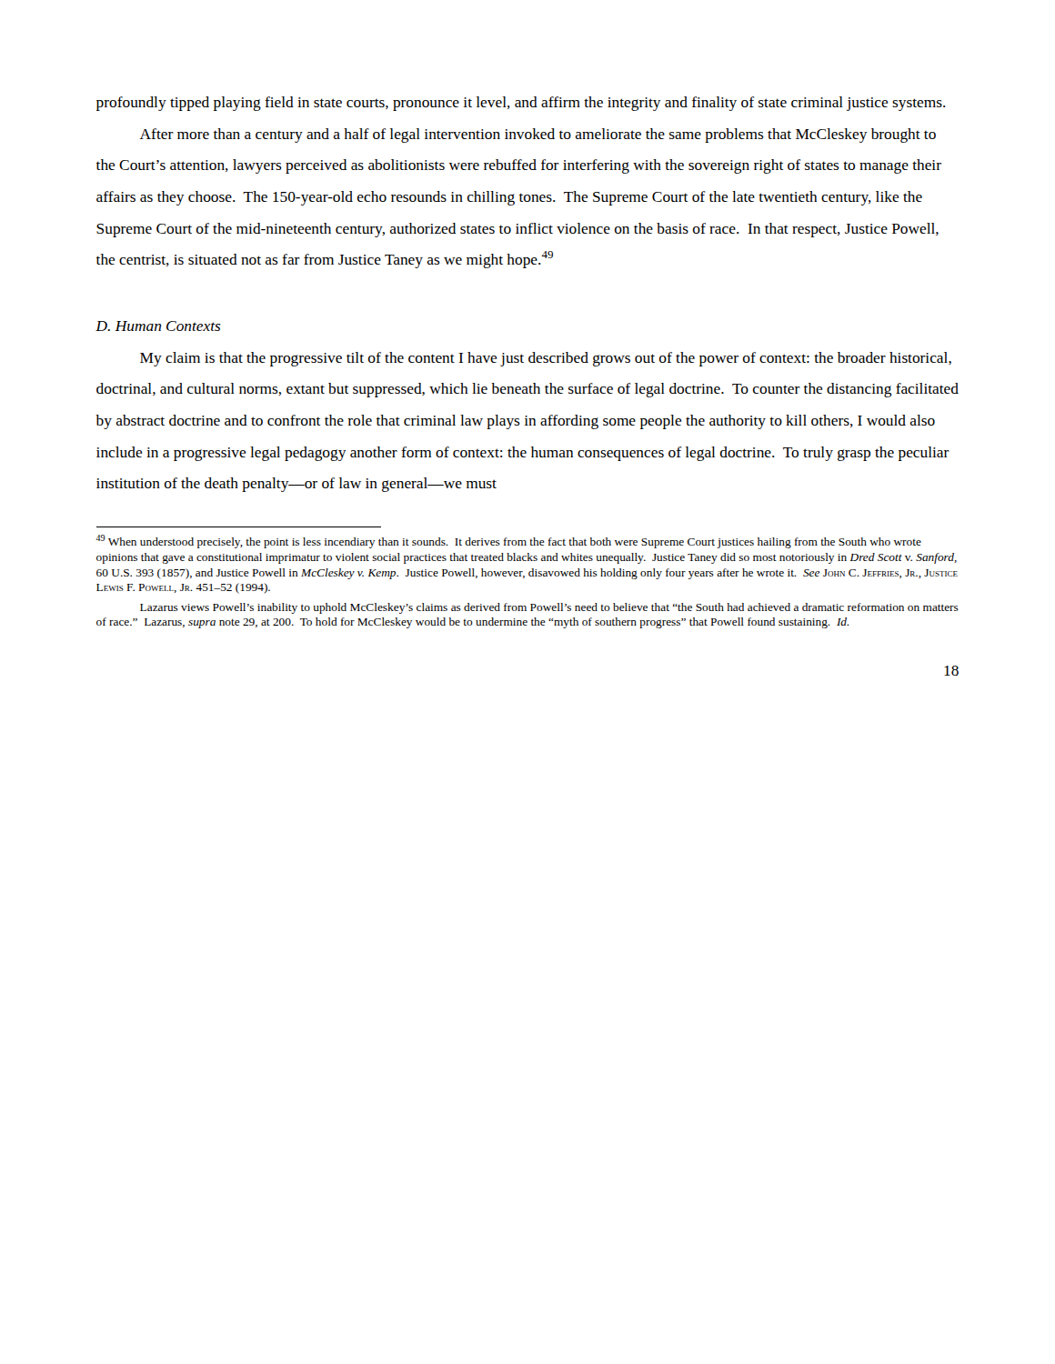profoundly tipped playing field in state courts, pronounce it level, and affirm the integrity and finality of state criminal justice systems.
After more than a century and a half of legal intervention invoked to ameliorate the same problems that McCleskey brought to the Court’s attention, lawyers perceived as abolitionists were rebuffed for interfering with the sovereign right of states to manage their affairs as they choose. The 150-year-old echo resounds in chilling tones. The Supreme Court of the late twentieth century, like the Supreme Court of the mid-nineteenth century, authorized states to inflict violence on the basis of race. In that respect, Justice Powell, the centrist, is situated not as far from Justice Taney as we might hope.49
D. Human Contexts
My claim is that the progressive tilt of the content I have just described grows out of the power of context: the broader historical, doctrinal, and cultural norms, extant but suppressed, which lie beneath the surface of legal doctrine. To counter the distancing facilitated by abstract doctrine and to confront the role that criminal law plays in affording some people the authority to kill others, I would also include in a progressive legal pedagogy another form of context: the human consequences of legal doctrine. To truly grasp the peculiar institution of the death penalty—or of law in general—we must
49 When understood precisely, the point is less incendiary than it sounds. It derives from the fact that both were Supreme Court justices hailing from the South who wrote opinions that gave a constitutional imprimatur to violent social practices that treated blacks and whites unequally. Justice Taney did so most notoriously in Dred Scott v. Sanford, 60 U.S. 393 (1857), and Justice Powell in McCleskey v. Kemp. Justice Powell, however, disavowed his holding only four years after he wrote it. See John C. Jeffries, Jr., Justice Lewis F. Powell, Jr. 451–52 (1994).
Lazarus views Powell’s inability to uphold McCleskey’s claims as derived from Powell’s need to believe that “the South had achieved a dramatic reformation on matters of race.” Lazarus, supra note 29, at 200. To hold for McCleskey would be to undermine the “myth of southern progress” that Powell found sustaining. Id.
18